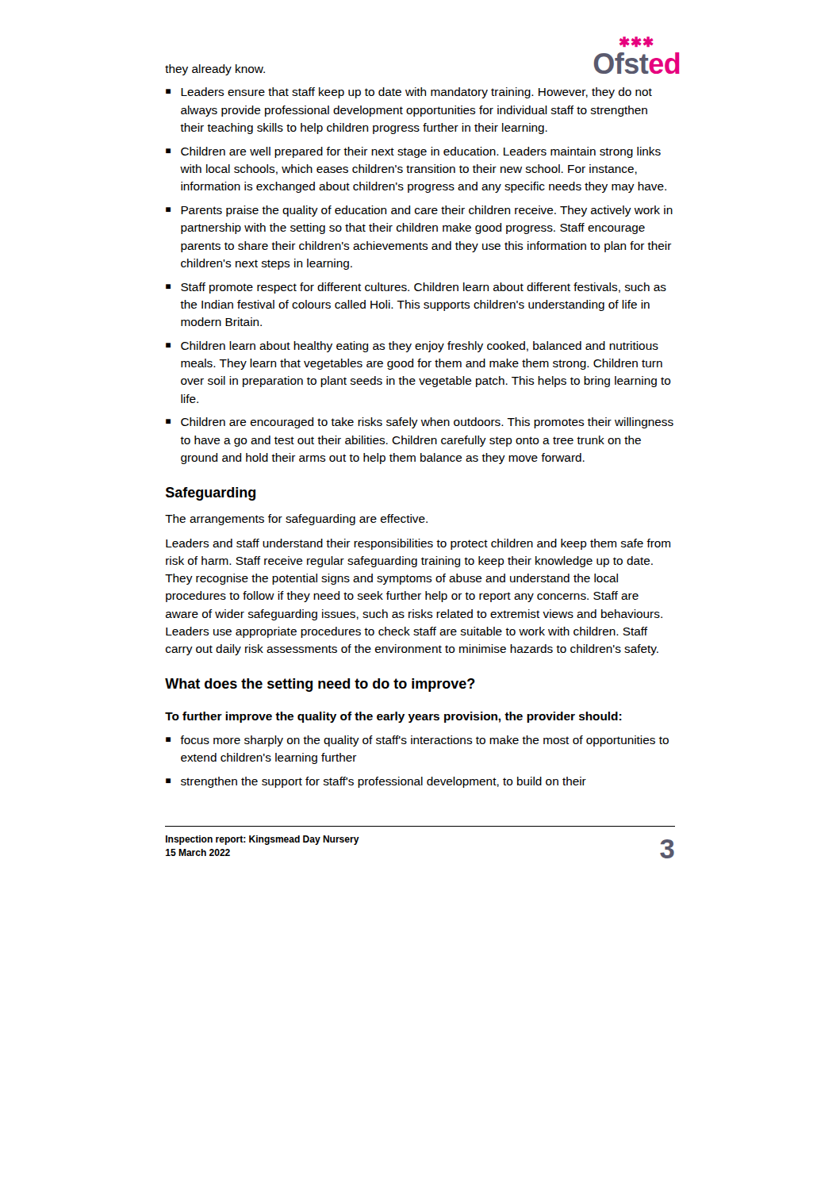✱✱✱
Ofsted
they already know.
Leaders ensure that staff keep up to date with mandatory training. However, they do not always provide professional development opportunities for individual staff to strengthen their teaching skills to help children progress further in their learning.
Children are well prepared for their next stage in education. Leaders maintain strong links with local schools, which eases children's transition to their new school. For instance, information is exchanged about children's progress and any specific needs they may have.
Parents praise the quality of education and care their children receive. They actively work in partnership with the setting so that their children make good progress. Staff encourage parents to share their children's achievements and they use this information to plan for their children's next steps in learning.
Staff promote respect for different cultures. Children learn about different festivals, such as the Indian festival of colours called Holi. This supports children's understanding of life in modern Britain.
Children learn about healthy eating as they enjoy freshly cooked, balanced and nutritious meals. They learn that vegetables are good for them and make them strong. Children turn over soil in preparation to plant seeds in the vegetable patch. This helps to bring learning to life.
Children are encouraged to take risks safely when outdoors. This promotes their willingness to have a go and test out their abilities. Children carefully step onto a tree trunk on the ground and hold their arms out to help them balance as they move forward.
Safeguarding
The arrangements for safeguarding are effective.
Leaders and staff understand their responsibilities to protect children and keep them safe from risk of harm. Staff receive regular safeguarding training to keep their knowledge up to date. They recognise the potential signs and symptoms of abuse and understand the local procedures to follow if they need to seek further help or to report any concerns. Staff are aware of wider safeguarding issues, such as risks related to extremist views and behaviours. Leaders use appropriate procedures to check staff are suitable to work with children. Staff carry out daily risk assessments of the environment to minimise hazards to children's safety.
What does the setting need to do to improve?
To further improve the quality of the early years provision, the provider should:
focus more sharply on the quality of staff's interactions to make the most of opportunities to extend children's learning further
strengthen the support for staff's professional development, to build on their
Inspection report: Kingsmead Day Nursery
15 March 2022 3